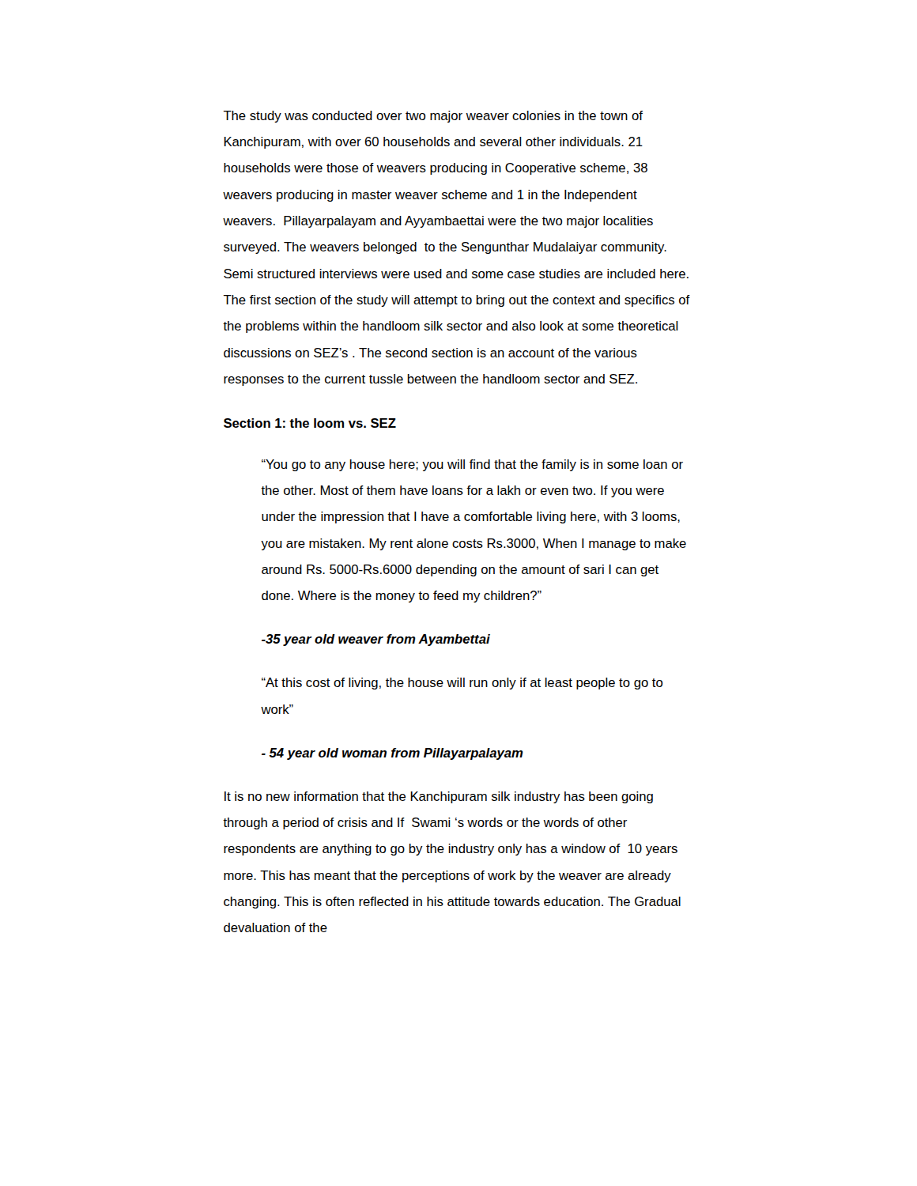The study was conducted over two major weaver colonies in the town of Kanchipuram, with over 60 households and several other individuals. 21 households were those of weavers producing in Cooperative scheme, 38 weavers producing in master weaver scheme and 1 in the Independent weavers. Pillayarpalayam and Ayyambaettai were the two major localities surveyed. The weavers belonged to the Sengunthar Mudalaiyar community. Semi structured interviews were used and some case studies are included here. The first section of the study will attempt to bring out the context and specifics of the problems within the handloom silk sector and also look at some theoretical discussions on SEZ’s . The second section is an account of the various responses to the current tussle between the handloom sector and SEZ.
Section 1: the loom vs. SEZ
“You go to any house here; you will find that the family is in some loan or the other. Most of them have loans for a lakh or even two. If you were under the impression that I have a comfortable living here, with 3 looms, you are mistaken. My rent alone costs Rs.3000, When I manage to make around Rs. 5000-Rs.6000 depending on the amount of sari I can get done. Where is the money to feed my children?”
-35 year old weaver from Ayambettai
“At this cost of living, the house will run only if at least people to go to work”
- 54 year old woman from Pillayarpalayam
It is no new information that the Kanchipuram silk industry has been going through a period of crisis and If Swami ‘s words or the words of other respondents are anything to go by the industry only has a window of 10 years more. This has meant that the perceptions of work by the weaver are already changing. This is often reflected in his attitude towards education. The Gradual devaluation of the